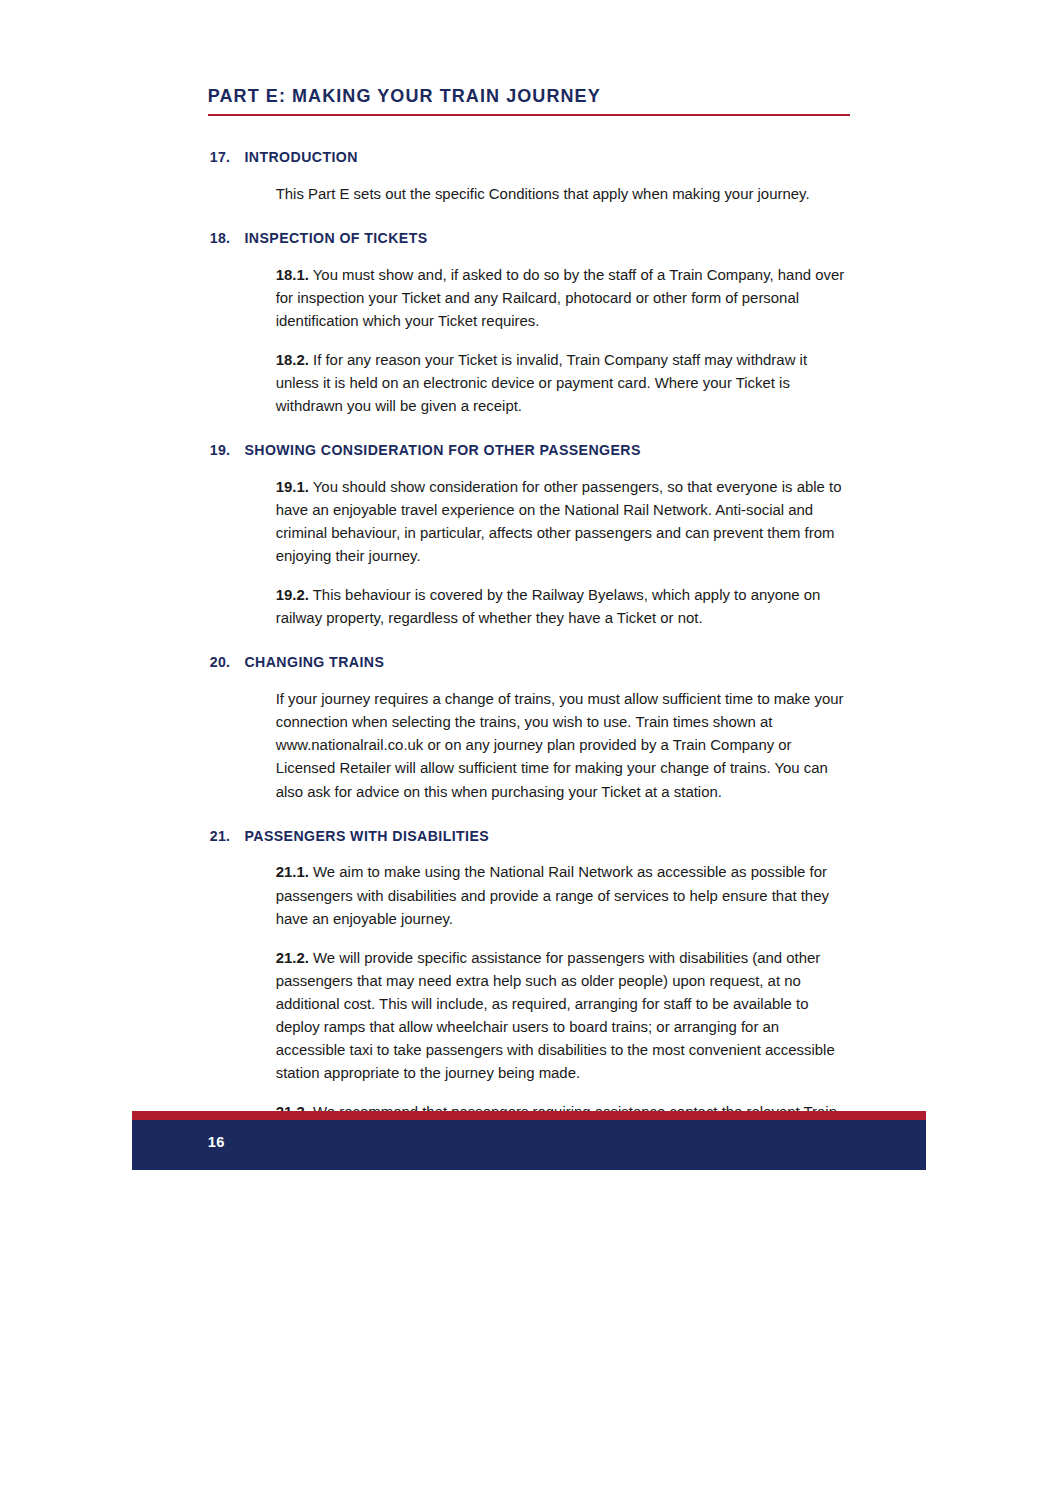Part E: Making Your Train Journey
17. Introduction
This Part E sets out the specific Conditions that apply when making your journey.
18. Inspection of Tickets
18.1. You must show and, if asked to do so by the staff of a Train Company, hand over for inspection your Ticket and any Railcard, photocard or other form of personal identification which your Ticket requires.
18.2. If for any reason your Ticket is invalid, Train Company staff may withdraw it unless it is held on an electronic device or payment card. Where your Ticket is withdrawn you will be given a receipt.
19. Showing Consideration for Other Passengers
19.1. You should show consideration for other passengers, so that everyone is able to have an enjoyable travel experience on the National Rail Network. Anti-social and criminal behaviour, in particular, affects other passengers and can prevent them from enjoying their journey.
19.2. This behaviour is covered by the Railway Byelaws, which apply to anyone on railway property, regardless of whether they have a Ticket or not.
20. Changing Trains
If your journey requires a change of trains, you must allow sufficient time to make your connection when selecting the trains, you wish to use. Train times shown at www.nationalrail.co.uk or on any journey plan provided by a Train Company or Licensed Retailer will allow sufficient time for making your change of trains. You can also ask for advice on this when purchasing your Ticket at a station.
21. Passengers with Disabilities
21.1. We aim to make using the National Rail Network as accessible as possible for passengers with disabilities and provide a range of services to help ensure that they have an enjoyable journey.
21.2. We will provide specific assistance for passengers with disabilities (and other passengers that may need extra help such as older people) upon request, at no additional cost. This will include, as required, arranging for staff to be available to deploy ramps that allow wheelchair users to board trains; or arranging for an accessible taxi to take passengers with disabilities to the most convenient accessible station appropriate to the journey being made.
21.3. We recommend that passengers requiring assistance contact the relevant Train Company up to 24 hours in advance. However, staff will try to provide assistance when no booking has been made in advance.
16